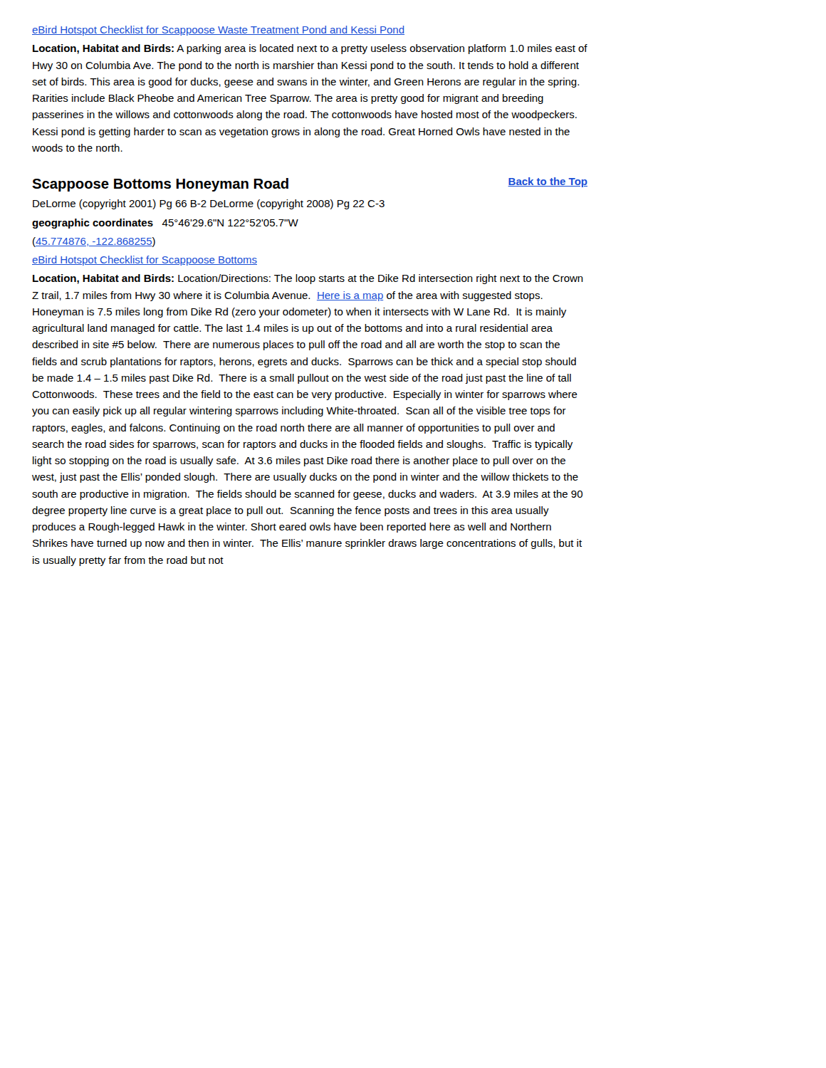eBird Hotspot Checklist for Scappoose Waste Treatment Pond and Kessi Pond
Location, Habitat and Birds: A parking area is located next to a pretty useless observation platform 1.0 miles east of Hwy 30 on Columbia Ave. The pond to the north is marshier than Kessi pond to the south. It tends to hold a different set of birds. This area is good for ducks, geese and swans in the winter, and Green Herons are regular in the spring. Rarities include Black Pheobe and American Tree Sparrow. The area is pretty good for migrant and breeding passerines in the willows and cottonwoods along the road. The cottonwoods have hosted most of the woodpeckers. Kessi pond is getting harder to scan as vegetation grows in along the road. Great Horned Owls have nested in the woods to the north.
Scappoose Bottoms Honeyman Road
Back to the Top
DeLorme (copyright 2001) Pg 66 B-2 DeLorme (copyright 2008) Pg 22 C-3
geographic coordinates 45°46'29.6"N 122°52'05.7"W
(45.774876, -122.868255)
eBird Hotspot Checklist for Scappoose Bottoms
Location, Habitat and Birds: Location/Directions: The loop starts at the Dike Rd intersection right next to the Crown Z trail, 1.7 miles from Hwy 30 where it is Columbia Avenue. Here is a map of the area with suggested stops. Honeyman is 7.5 miles long from Dike Rd (zero your odometer) to when it intersects with W Lane Rd. It is mainly agricultural land managed for cattle. The last 1.4 miles is up out of the bottoms and into a rural residential area described in site #5 below. There are numerous places to pull off the road and all are worth the stop to scan the fields and scrub plantations for raptors, herons, egrets and ducks. Sparrows can be thick and a special stop should be made 1.4 – 1.5 miles past Dike Rd. There is a small pullout on the west side of the road just past the line of tall Cottonwoods. These trees and the field to the east can be very productive. Especially in winter for sparrows where you can easily pick up all regular wintering sparrows including White-throated. Scan all of the visible tree tops for raptors, eagles, and falcons. Continuing on the road north there are all manner of opportunities to pull over and search the road sides for sparrows, scan for raptors and ducks in the flooded fields and sloughs. Traffic is typically light so stopping on the road is usually safe. At 3.6 miles past Dike road there is another place to pull over on the west, just past the Ellis’ ponded slough. There are usually ducks on the pond in winter and the willow thickets to the south are productive in migration. The fields should be scanned for geese, ducks and waders. At 3.9 miles at the 90 degree property line curve is a great place to pull out. Scanning the fence posts and trees in this area usually produces a Rough-legged Hawk in the winter. Short eared owls have been reported here as well and Northern Shrikes have turned up now and then in winter. The Ellis’ manure sprinkler draws large concentrations of gulls, but it is usually pretty far from the road but not